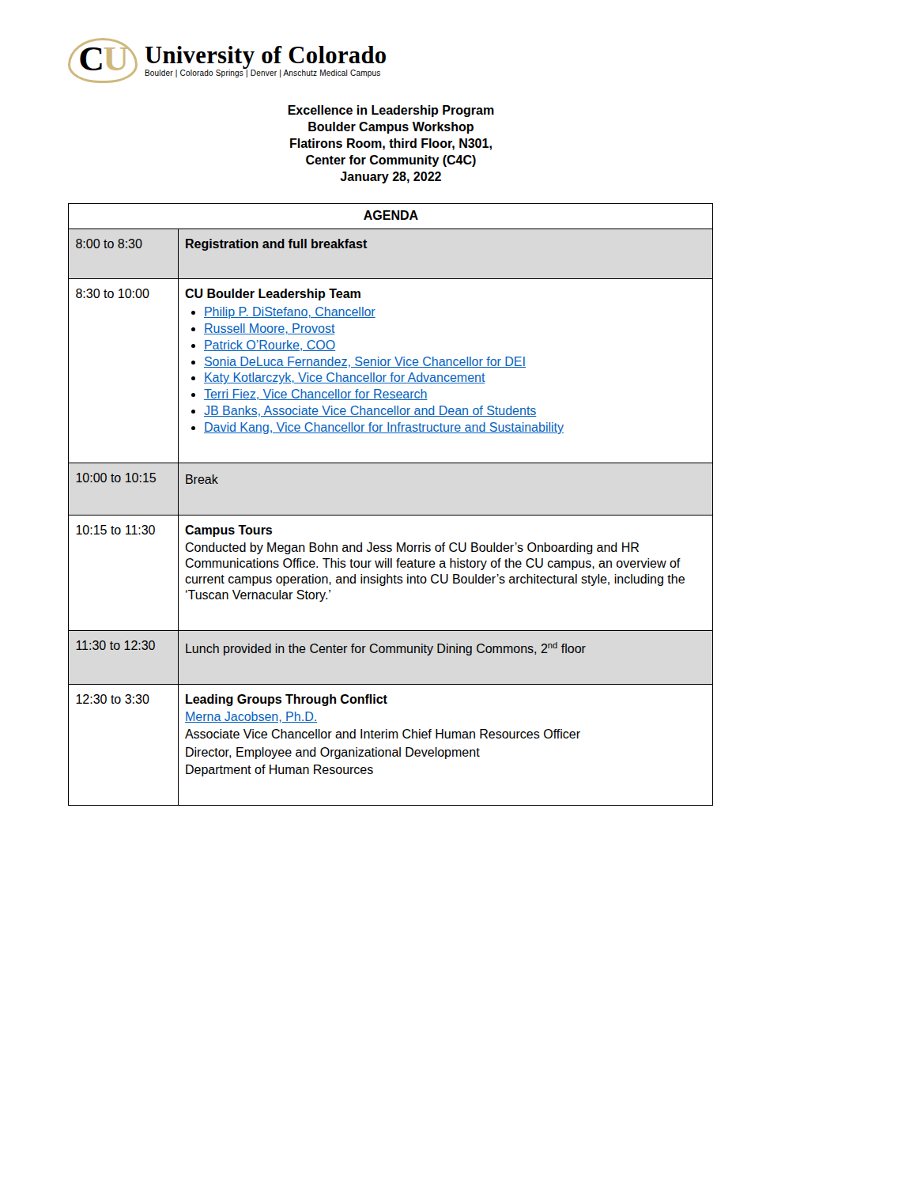CU
University of Colorado
Boulder | Colorado Springs | Denver | Anschutz Medical Campus
Excellence in Leadership Program Boulder Campus Workshop Flatirons Room, third Floor, N301, Center for Community (C4C) January 28, 2022
| AGENDA |
| --- |
| 8:00 to 8:30 | Registration and full breakfast |
| 8:30 to 10:00 | CU Boulder Leadership Team Philip P. DiStefano, Chancellor Russell Moore, Provost Patrick O’Rourke, COO Sonia DeLuca Fernandez, Senior Vice Chancellor for DEI Katy Kotlarczyk, Vice Chancellor for Advancement Terri Fiez, Vice Chancellor for Research JB Banks, Associate Vice Chancellor and Dean of Students David Kang, Vice Chancellor for Infrastructure and Sustainability |
| 10:00 to 10:15 | Break |
| 10:15 to 11:30 | Campus Tours Conducted by Megan Bohn and Jess Morris of CU Boulder’s Onboarding and HR Communications Office. This tour will feature a history of the CU campus, an overview of current campus operation, and insights into CU Boulder’s architectural style, including the ‘Tuscan Vernacular Story.’ |
| 11:30 to 12:30 | Lunch provided in the Center for Community Dining Commons, 2 nd floor |
| 12:30 to 3:30 | Leading Groups Through Conflict Merna Jacobsen, Ph.D. Associate Vice Chancellor and Interim Chief Human Resources Officer Director, Employee and Organizational Development Department of Human Resources |